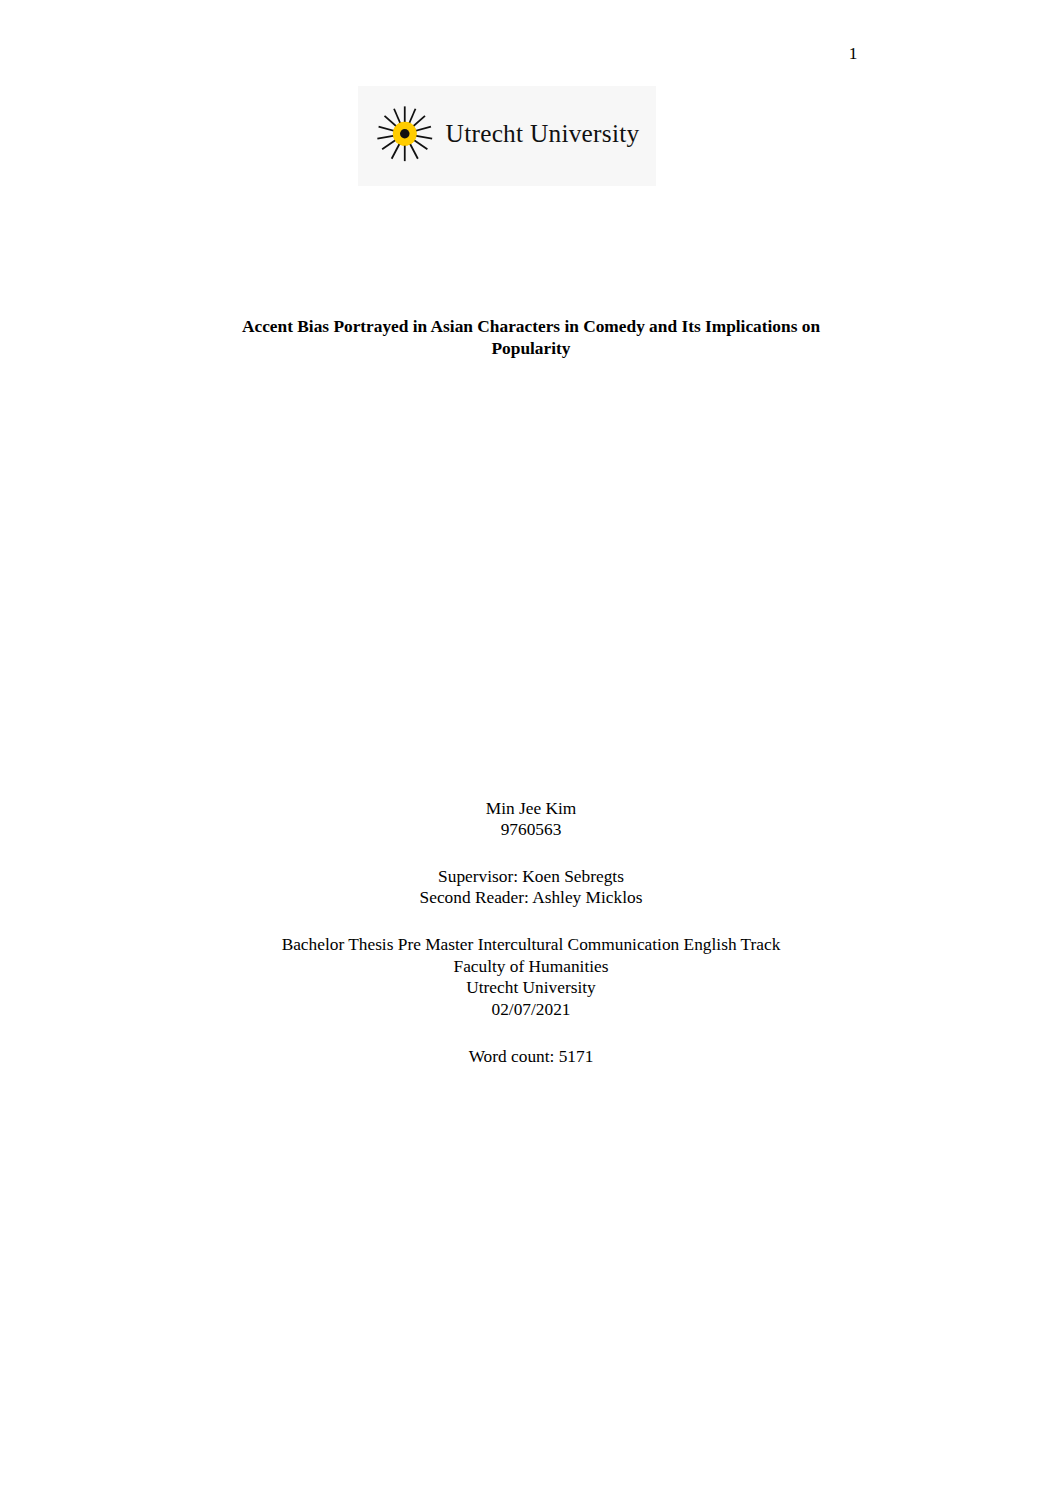1
Utrecht University
Accent Bias Portrayed in Asian Characters in Comedy and Its Implications on Popularity
Min Jee Kim
9760563
Supervisor: Koen Sebregts
Second Reader: Ashley Micklos
Bachelor Thesis Pre Master Intercultural Communication English Track
Faculty of Humanities
Utrecht University
02/07/2021
Word count: 5171